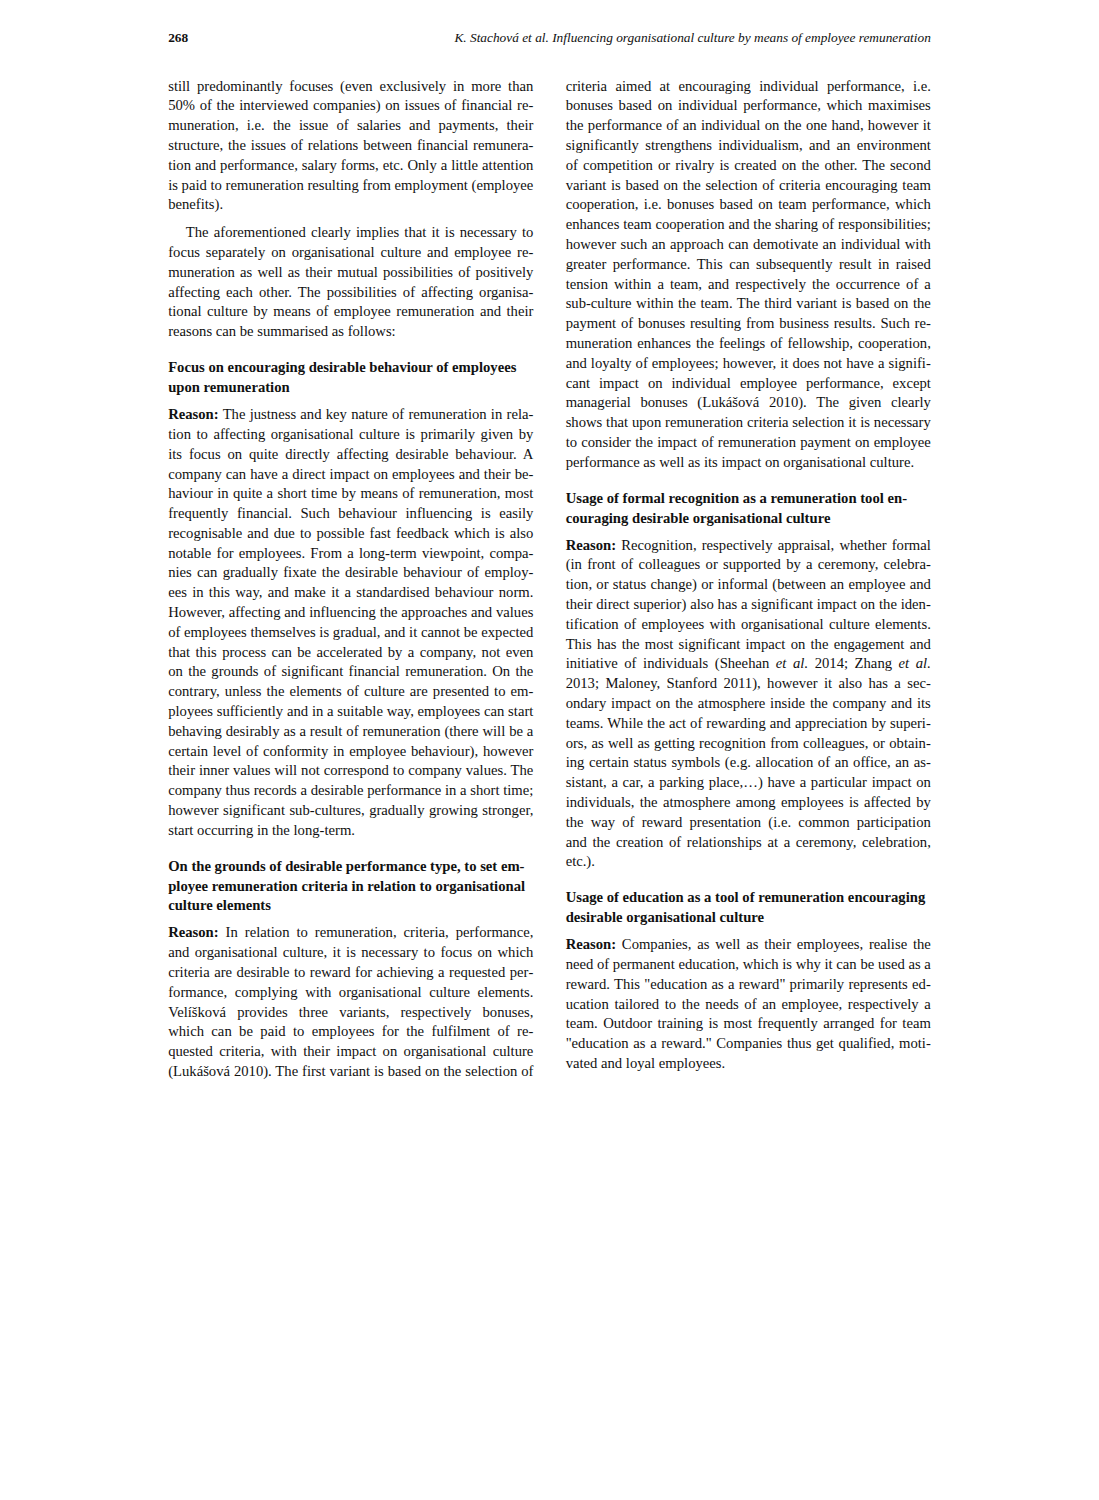268 K. Stachová et al. Influencing organisational culture by means of employee remuneration
still predominantly focuses (even exclusively in more than 50% of the interviewed companies) on issues of financial remuneration, i.e. the issue of salaries and payments, their structure, the issues of relations between financial remuneration and performance, salary forms, etc. Only a little attention is paid to remuneration resulting from employment (employee benefits).
The aforementioned clearly implies that it is necessary to focus separately on organisational culture and employee remuneration as well as their mutual possibilities of positively affecting each other. The possibilities of affecting organisational culture by means of employee remuneration and their reasons can be summarised as follows:
Focus on encouraging desirable behaviour of employees upon remuneration
Reason: The justness and key nature of remuneration in relation to affecting organisational culture is primarily given by its focus on quite directly affecting desirable behaviour. A company can have a direct impact on employees and their behaviour in quite a short time by means of remuneration, most frequently financial. Such behaviour influencing is easily recognisable and due to possible fast feedback which is also notable for employees. From a long-term viewpoint, companies can gradually fixate the desirable behaviour of employees in this way, and make it a standardised behaviour norm. However, affecting and influencing the approaches and values of employees themselves is gradual, and it cannot be expected that this process can be accelerated by a company, not even on the grounds of significant financial remuneration. On the contrary, unless the elements of culture are presented to employees sufficiently and in a suitable way, employees can start behaving desirably as a result of remuneration (there will be a certain level of conformity in employee behaviour), however their inner values will not correspond to company values. The company thus records a desirable performance in a short time; however significant sub-cultures, gradually growing stronger, start occurring in the long-term.
On the grounds of desirable performance type, to set employee remuneration criteria in relation to organisational culture elements
Reason: In relation to remuneration, criteria, performance, and organisational culture, it is necessary to focus on which criteria are desirable to reward for achieving a requested performance, complying with organisational culture elements. Velíšková provides three variants, respectively bonuses, which can be paid to employees for the fulfilment of requested criteria, with their impact on organisational culture (Lukášová 2010). The first variant is based on the selection of criteria aimed at encouraging individual performance, i.e. bonuses based on individual performance, which maximises the performance of an individual on the one hand, however it significantly strengthens individualism, and an environment of competition or rivalry is created on the other. The second variant is based on the selection of criteria encouraging team cooperation, i.e. bonuses based on team performance, which enhances team cooperation and the sharing of responsibilities; however such an approach can demotivate an individual with greater performance. This can subsequently result in raised tension within a team, and respectively the occurrence of a sub-culture within the team. The third variant is based on the payment of bonuses resulting from business results. Such remuneration enhances the feelings of fellowship, cooperation, and loyalty of employees; however, it does not have a significant impact on individual employee performance, except managerial bonuses (Lukášová 2010). The given clearly shows that upon remuneration criteria selection it is necessary to consider the impact of remuneration payment on employee performance as well as its impact on organisational culture.
Usage of formal recognition as a remuneration tool encouraging desirable organisational culture
Reason: Recognition, respectively appraisal, whether formal (in front of colleagues or supported by a ceremony, celebration, or status change) or informal (between an employee and their direct superior) also has a significant impact on the identification of employees with organisational culture elements. This has the most significant impact on the engagement and initiative of individuals (Sheehan et al. 2014; Zhang et al. 2013; Maloney, Stanford 2011), however it also has a secondary impact on the atmosphere inside the company and its teams. While the act of rewarding and appreciation by superiors, as well as getting recognition from colleagues, or obtaining certain status symbols (e.g. allocation of an office, an assistant, a car, a parking place,…) have a particular impact on individuals, the atmosphere among employees is affected by the way of reward presentation (i.e. common participation and the creation of relationships at a ceremony, celebration, etc.).
Usage of education as a tool of remuneration encouraging desirable organisational culture
Reason: Companies, as well as their employees, realise the need of permanent education, which is why it can be used as a reward. This "education as a reward" primarily represents education tailored to the needs of an employee, respectively a team. Outdoor training is most frequently arranged for team "education as a reward." Companies thus get qualified, motivated and loyal employees.